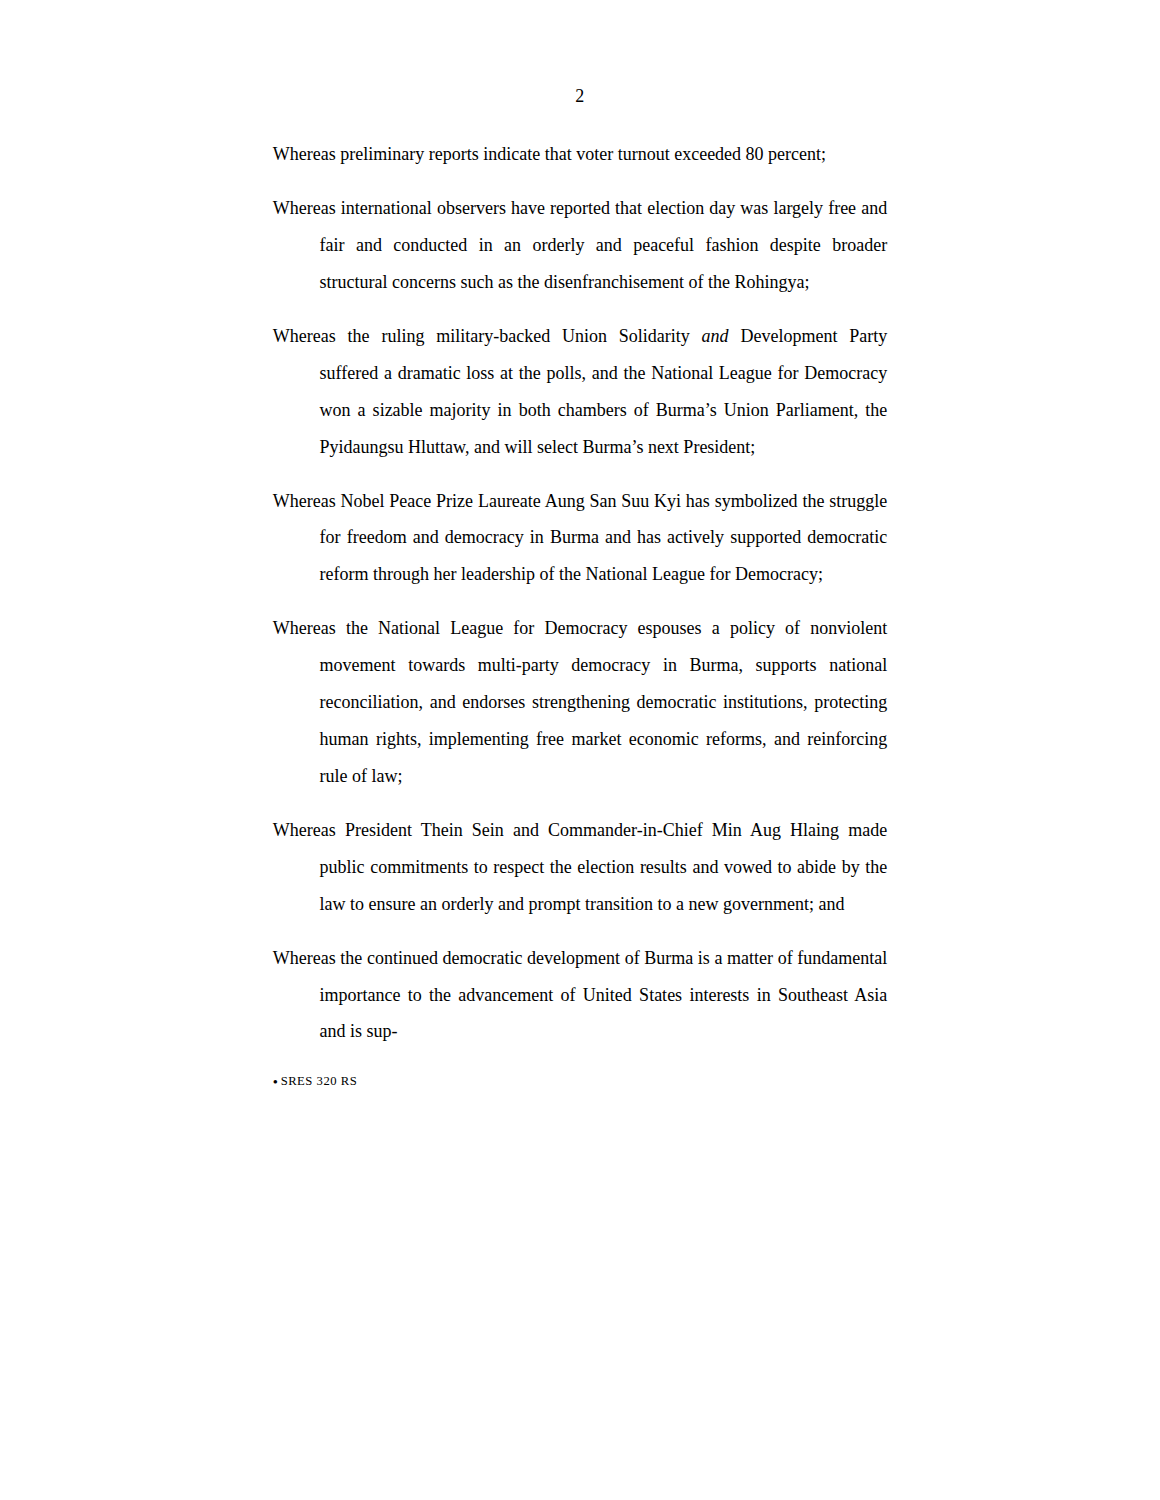2
Whereas preliminary reports indicate that voter turnout exceeded 80 percent;
Whereas international observers have reported that election day was largely free and fair and conducted in an orderly and peaceful fashion despite broader structural concerns such as the disenfranchisement of the Rohingya;
Whereas the ruling military-backed Union Solidarity and Development Party suffered a dramatic loss at the polls, and the National League for Democracy won a sizable majority in both chambers of Burma’s Union Parliament, the Pyidaungsu Hluttaw, and will select Burma’s next President;
Whereas Nobel Peace Prize Laureate Aung San Suu Kyi has symbolized the struggle for freedom and democracy in Burma and has actively supported democratic reform through her leadership of the National League for Democracy;
Whereas the National League for Democracy espouses a policy of nonviolent movement towards multi-party democracy in Burma, supports national reconciliation, and endorses strengthening democratic institutions, protecting human rights, implementing free market economic reforms, and reinforcing rule of law;
Whereas President Thein Sein and Commander-in-Chief Min Aug Hlaing made public commitments to respect the election results and vowed to abide by the law to ensure an orderly and prompt transition to a new government; and
Whereas the continued democratic development of Burma is a matter of fundamental importance to the advancement of United States interests in Southeast Asia and is sup-
•SRES 320 RS